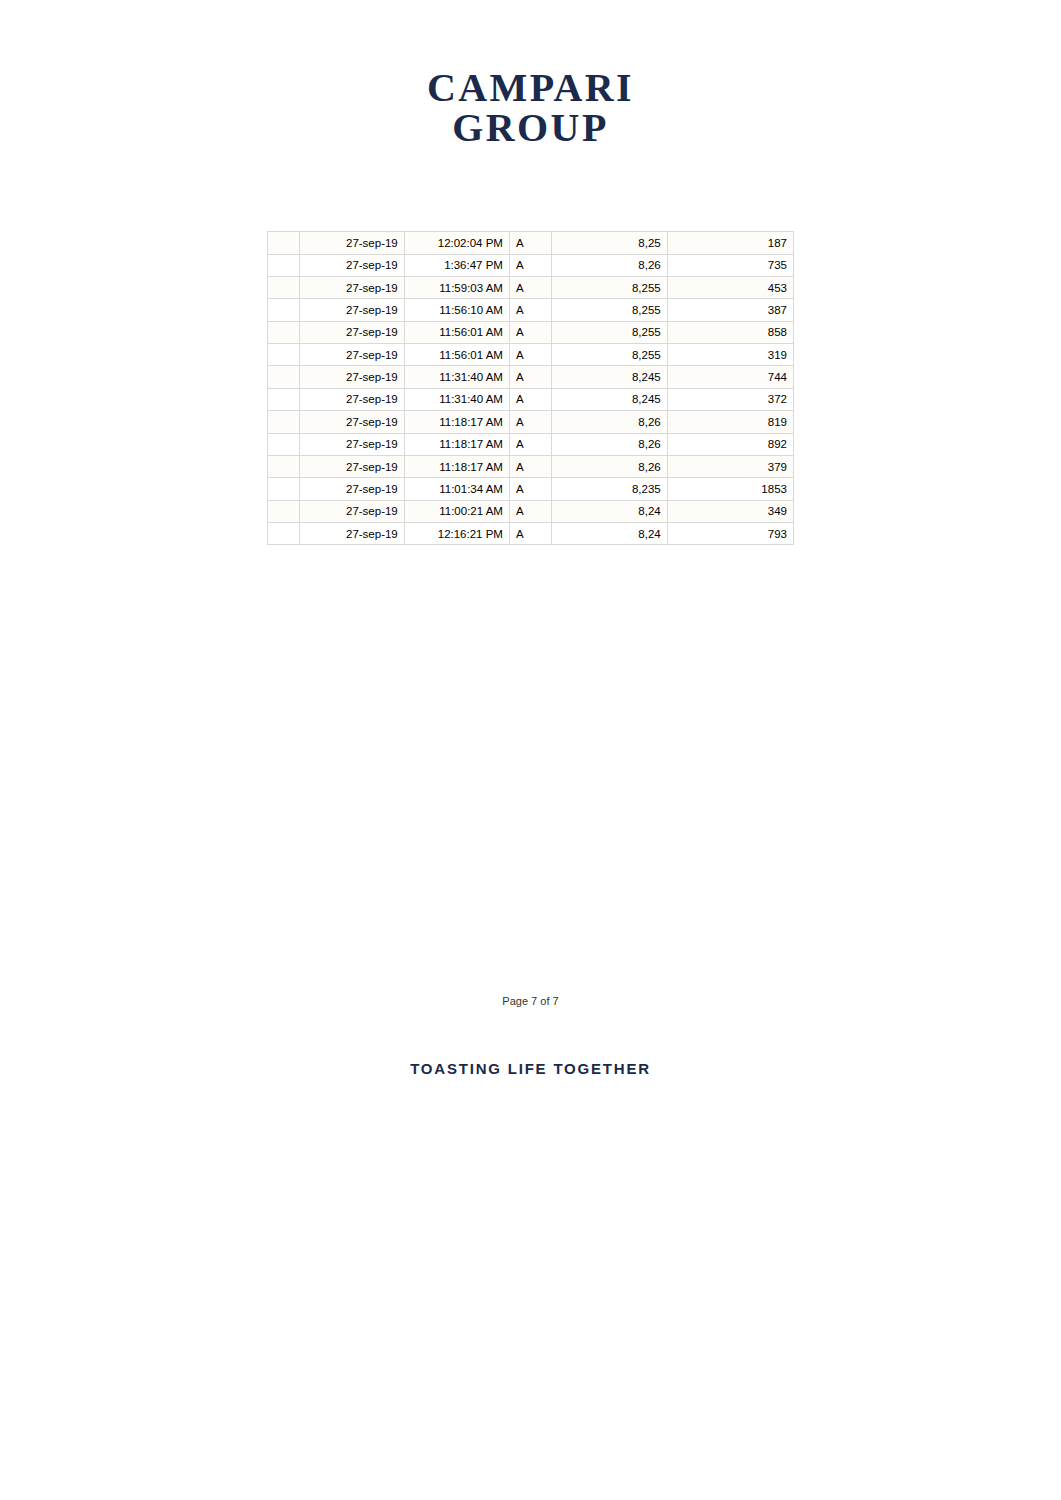CAMPARI
GROUP
| | 27-sep-19 | 12:02:04 PM | A | 8,25 | 187 |
| | 27-sep-19 | 1:36:47 PM | A | 8,26 | 735 |
| | 27-sep-19 | 11:59:03 AM | A | 8,255 | 453 |
| | 27-sep-19 | 11:56:10 AM | A | 8,255 | 387 |
| | 27-sep-19 | 11:56:01 AM | A | 8,255 | 858 |
| | 27-sep-19 | 11:56:01 AM | A | 8,255 | 319 |
| | 27-sep-19 | 11:31:40 AM | A | 8,245 | 744 |
| | 27-sep-19 | 11:31:40 AM | A | 8,245 | 372 |
| | 27-sep-19 | 11:18:17 AM | A | 8,26 | 819 |
| | 27-sep-19 | 11:18:17 AM | A | 8,26 | 892 |
| | 27-sep-19 | 11:18:17 AM | A | 8,26 | 379 |
| | 27-sep-19 | 11:01:34 AM | A | 8,235 | 1853 |
| | 27-sep-19 | 11:00:21 AM | A | 8,24 | 349 |
| | 27-sep-19 | 12:16:21 PM | A | 8,24 | 793 |
Page 7 of 7
TOASTING LIFE TOGETHER